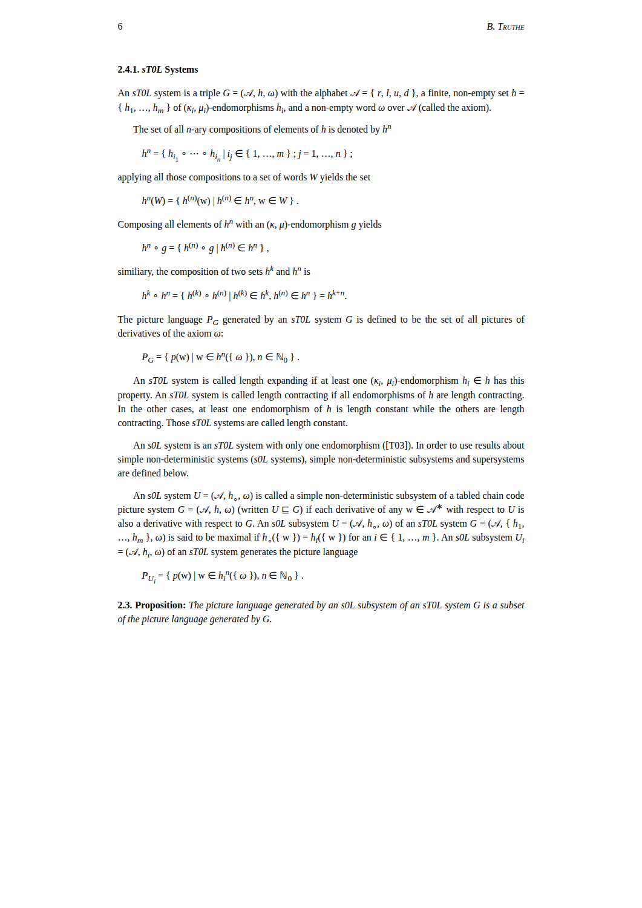6 B. Truthe
2.4.1. sT0L Systems
An sT0L system is a triple G = (𝒜, h, ω) with the alphabet 𝒜 = { r, l, u, d }, a finite, non-empty set h = { h1, …, hm } of (κi, μi)-endomorphisms hi, and a non-empty word ω over 𝒜 (called the axiom).
The set of all n-ary compositions of elements of h is denoted by hn
hn = { hi1 ∘ ⋯ ∘ hin | ij ∈ { 1, …, m } ; j = 1, …, n } ;
applying all those compositions to a set of words W yields the set
hn(W) = { h(n)(w) | h(n) ∈ hn, w ∈ W } .
Composing all elements of hn with an (κ, μ)-endomorphism g yields
hn ∘ g = { h(n) ∘ g | h(n) ∈ hn } ,
similiary, the composition of two sets hk and hn is
hk ∘ hn = { h(k) ∘ h(n) | h(k) ∈ hk, h(n) ∈ hn } = hk+n.
The picture language PG generated by an sT0L system G is defined to be the set of all pictures of derivatives of the axiom ω:
PG = { p(w) | w ∈ hn({ ω }), n ∈ ℕ0 } .
An sT0L system is called length expanding if at least one (κi, μi)-endomorphism hi ∈ h has this property. An sT0L system is called length contracting if all endomorphisms of h are length contracting. In the other cases, at least one endomorphism of h is length constant while the others are length contracting. Those sT0L systems are called length constant.
An s0L system is an sT0L system with only one endomorphism ([T03]). In order to use results about simple non-deterministic systems (s0L systems), simple non-deterministic subsystems and supersystems are defined below.
An s0L system U = (𝒜, h∘, ω) is called a simple non-deterministic subsystem of a tabled chain code picture system G = (𝒜, h, ω) (written U ⊑ G) if each derivative of any w ∈ 𝒜∗ with respect to U is also a derivative with respect to G. An s0L subsystem U = (𝒜, h∘, ω) of an sT0L system G = (𝒜, { h1, …, hm }, ω) is said to be maximal if h∘({ w }) = hi({ w }) for an i ∈ { 1, …, m }. An s0L subsystem Ui = (𝒜, hi, ω) of an sT0L system generates the picture language
PUi = { p(w) | w ∈ hin({ ω }), n ∈ ℕ0 } .
2.3. Proposition: The picture language generated by an s0L subsystem of an sT0L system G is a subset of the picture language generated by G.